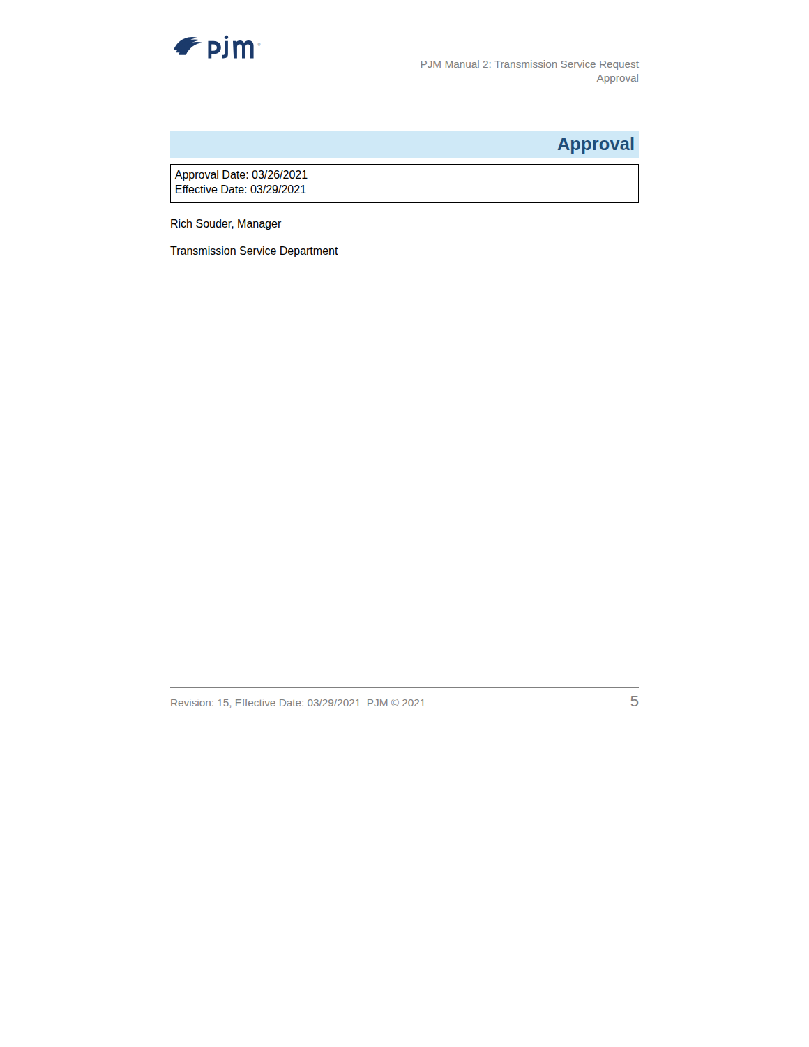®
PJM Manual 2: Transmission Service Request
Approval
Approval
Approval Date: 03/26/2021
Effective Date: 03/29/2021
Rich Souder, Manager
Transmission Service Department
Revision: 15, Effective Date: 03/29/2021 PJM © 2021
5